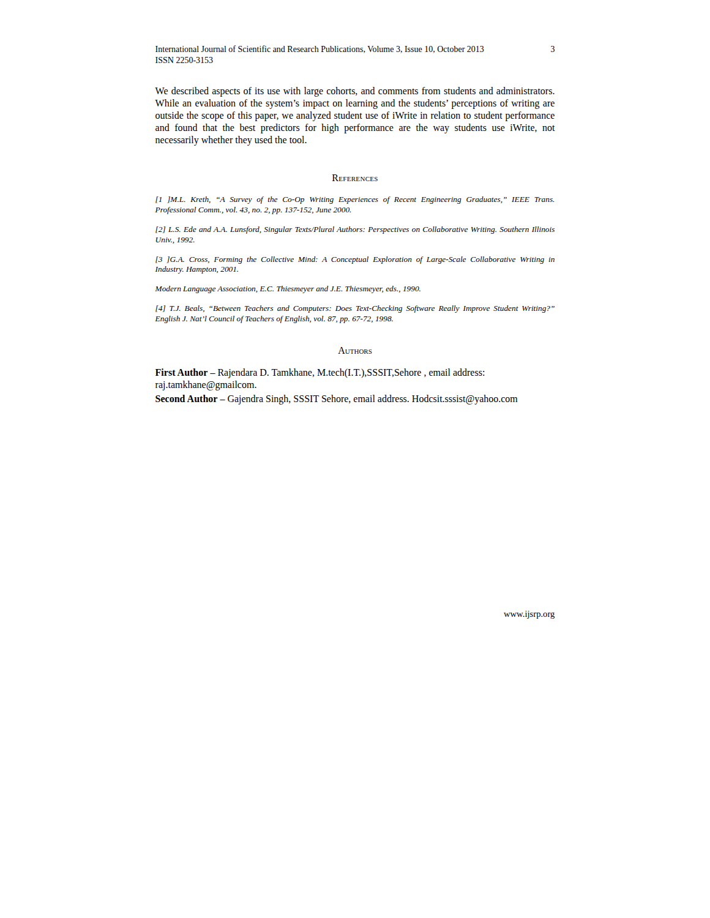International Journal of Scientific and Research Publications, Volume 3, Issue 10, October 2013
ISSN 2250-3153 3
We described aspects of its use with large cohorts, and comments from students and administrators. While an evaluation of the system’s impact on learning and the students’ perceptions of writing are outside the scope of this paper, we analyzed student use of iWrite in relation to student performance and found that the best predictors for high performance are the way students use iWrite, not necessarily whether they used the tool.
References
[1 ]M.L. Kreth, “A Survey of the Co-Op Writing Experiences of Recent Engineering Graduates,” IEEE Trans. Professional Comm., vol. 43, no. 2, pp. 137-152, June 2000.
[2] L.S. Ede and A.A. Lunsford, Singular Texts/Plural Authors: Perspectives on Collaborative Writing. Southern Illinois Univ., 1992.
[3 ]G.A. Cross, Forming the Collective Mind: A Conceptual Exploration of Large-Scale Collaborative Writing in Industry. Hampton, 2001.
Modern Language Association, E.C. Thiesmeyer and J.E. Thiesmeyer, eds., 1990.
[4] T.J. Beals, “Between Teachers and Computers: Does Text-Checking Software Really Improve Student Writing?” English J. Nat’l Council of Teachers of English, vol. 87, pp. 67-72, 1998.
Authors
First Author – Rajendara D. Tamkhane, M.tech(I.T.),SSSIT,Sehore , email address: raj.tamkhane@gmailcom.
Second Author – Gajendra Singh, SSSIT Sehore, email address. Hodcsit.sssist@yahoo.com
www.ijsrp.org